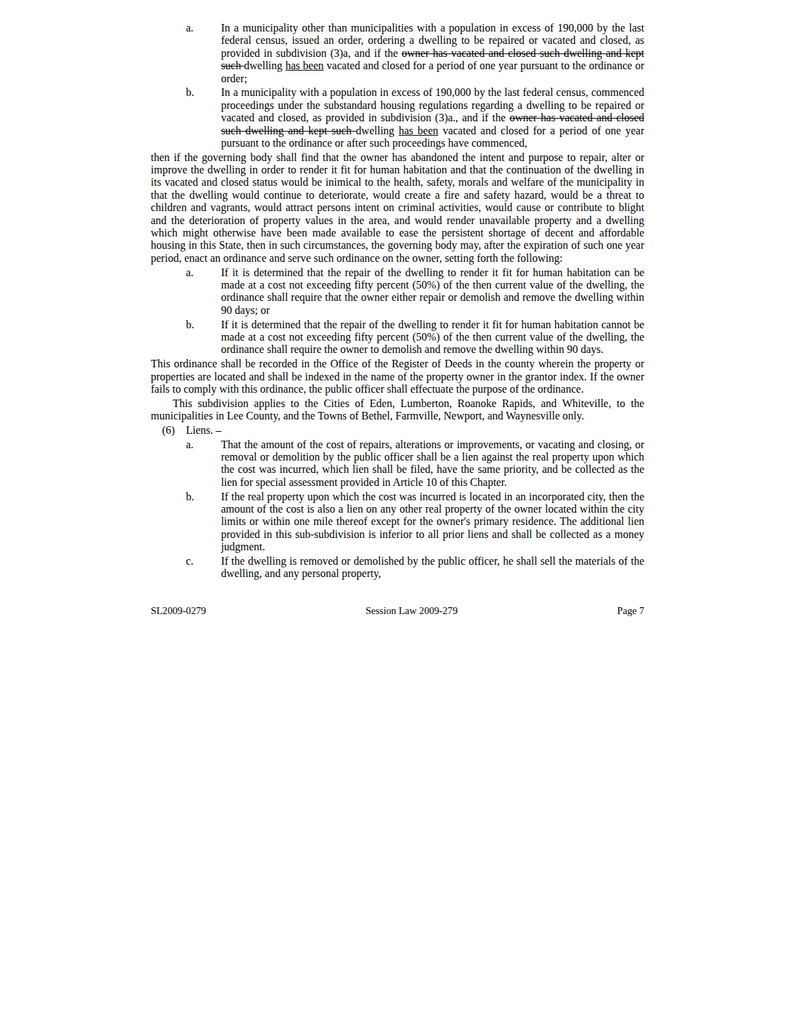a.
In a municipality other than municipalities with a population in excess of 190,000 by the last federal census, issued an order, ordering a dwelling to be repaired or vacated and closed, as provided in subdivision (3)a, and if the owner has vacated and closed such dwelling and kept such dwelling has been vacated and closed for a period of one year pursuant to the ordinance or order;
b.
In a municipality with a population in excess of 190,000 by the last federal census, commenced proceedings under the substandard housing regulations regarding a dwelling to be repaired or vacated and closed, as provided in subdivision (3)a., and if the owner has vacated and closed such dwelling and kept such dwelling has been vacated and closed for a period of one year pursuant to the ordinance or after such proceedings have commenced,
then if the governing body shall find that the owner has abandoned the intent and purpose to repair, alter or improve the dwelling in order to render it fit for human habitation and that the continuation of the dwelling in its vacated and closed status would be inimical to the health, safety, morals and welfare of the municipality in that the dwelling would continue to deteriorate, would create a fire and safety hazard, would be a threat to children and vagrants, would attract persons intent on criminal activities, would cause or contribute to blight and the deterioration of property values in the area, and would render unavailable property and a dwelling which might otherwise have been made available to ease the persistent shortage of decent and affordable housing in this State, then in such circumstances, the governing body may, after the expiration of such one year period, enact an ordinance and serve such ordinance on the owner, setting forth the following:
a.
If it is determined that the repair of the dwelling to render it fit for human habitation can be made at a cost not exceeding fifty percent (50%) of the then current value of the dwelling, the ordinance shall require that the owner either repair or demolish and remove the dwelling within 90 days; or
b.
If it is determined that the repair of the dwelling to render it fit for human habitation cannot be made at a cost not exceeding fifty percent (50%) of the then current value of the dwelling, the ordinance shall require the owner to demolish and remove the dwelling within 90 days.
This ordinance shall be recorded in the Office of the Register of Deeds in the county wherein the property or properties are located and shall be indexed in the name of the property owner in the grantor index. If the owner fails to comply with this ordinance, the public officer shall effectuate the purpose of the ordinance.
This subdivision applies to the Cities of Eden, Lumberton, Roanoke Rapids, and Whiteville, to the municipalities in Lee County, and the Towns of Bethel, Farmville, Newport, and Waynesville only.
(6)
Liens. –
a.
That the amount of the cost of repairs, alterations or improvements, or vacating and closing, or removal or demolition by the public officer shall be a lien against the real property upon which the cost was incurred, which lien shall be filed, have the same priority, and be collected as the lien for special assessment provided in Article 10 of this Chapter.
b.
If the real property upon which the cost was incurred is located in an incorporated city, then the amount of the cost is also a lien on any other real property of the owner located within the city limits or within one mile thereof except for the owner's primary residence. The additional lien provided in this sub-subdivision is inferior to all prior liens and shall be collected as a money judgment.
c.
If the dwelling is removed or demolished by the public officer, he shall sell the materials of the dwelling, and any personal property,
SL2009-0279
Session Law 2009-279
Page 7